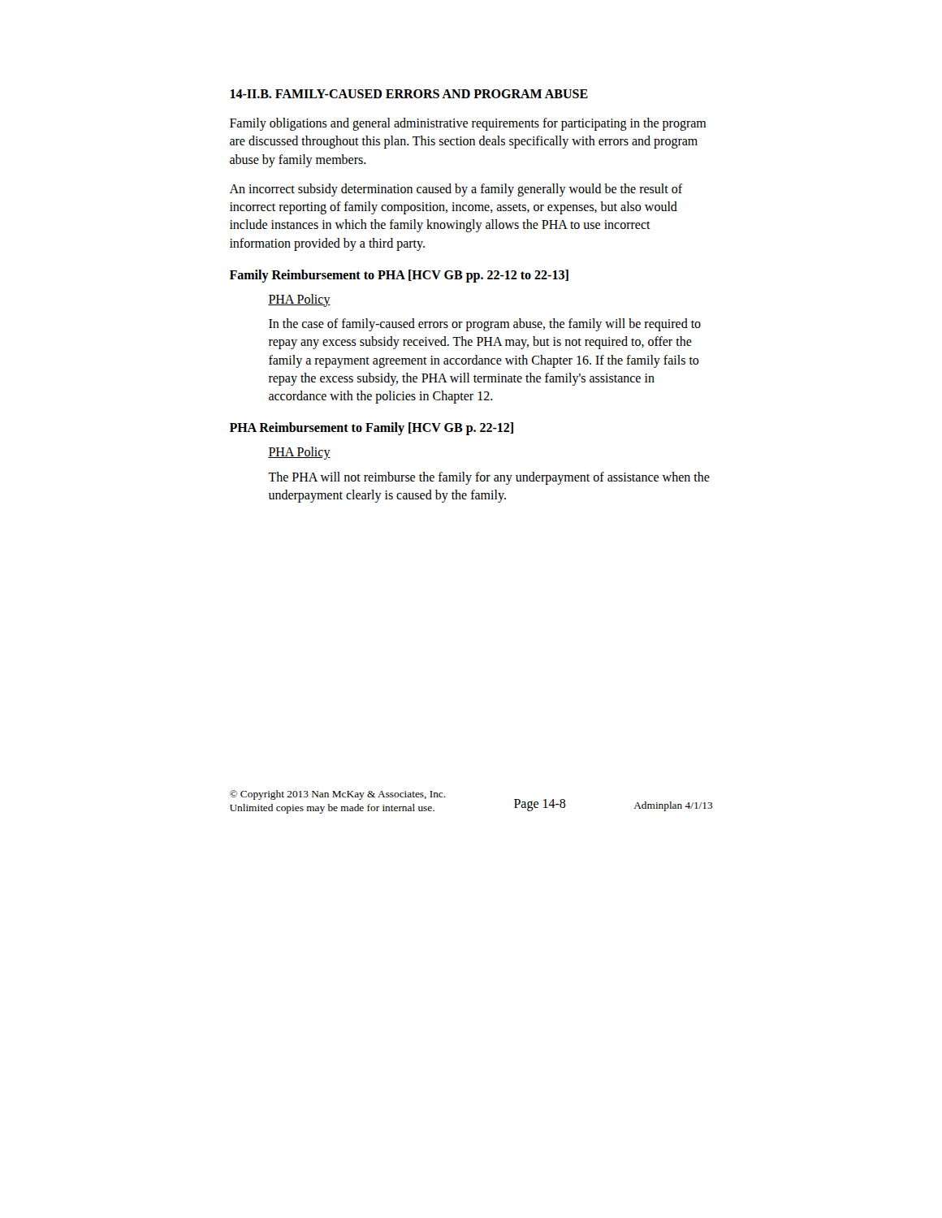14-II.B. FAMILY-CAUSED ERRORS AND PROGRAM ABUSE
Family obligations and general administrative requirements for participating in the program are discussed throughout this plan. This section deals specifically with errors and program abuse by family members.
An incorrect subsidy determination caused by a family generally would be the result of incorrect reporting of family composition, income, assets, or expenses, but also would include instances in which the family knowingly allows the PHA to use incorrect information provided by a third party.
Family Reimbursement to PHA [HCV GB pp. 22-12 to 22-13]
PHA Policy
In the case of family-caused errors or program abuse, the family will be required to repay any excess subsidy received. The PHA may, but is not required to, offer the family a repayment agreement in accordance with Chapter 16. If the family fails to repay the excess subsidy, the PHA will terminate the family's assistance in accordance with the policies in Chapter 12.
PHA Reimbursement to Family [HCV GB p. 22-12]
PHA Policy
The PHA will not reimburse the family for any underpayment of assistance when the underpayment clearly is caused by the family.
© Copyright 2013 Nan McKay & Associates, Inc.
Unlimited copies may be made for internal use.
Page 14-8
Adminplan 4/1/13